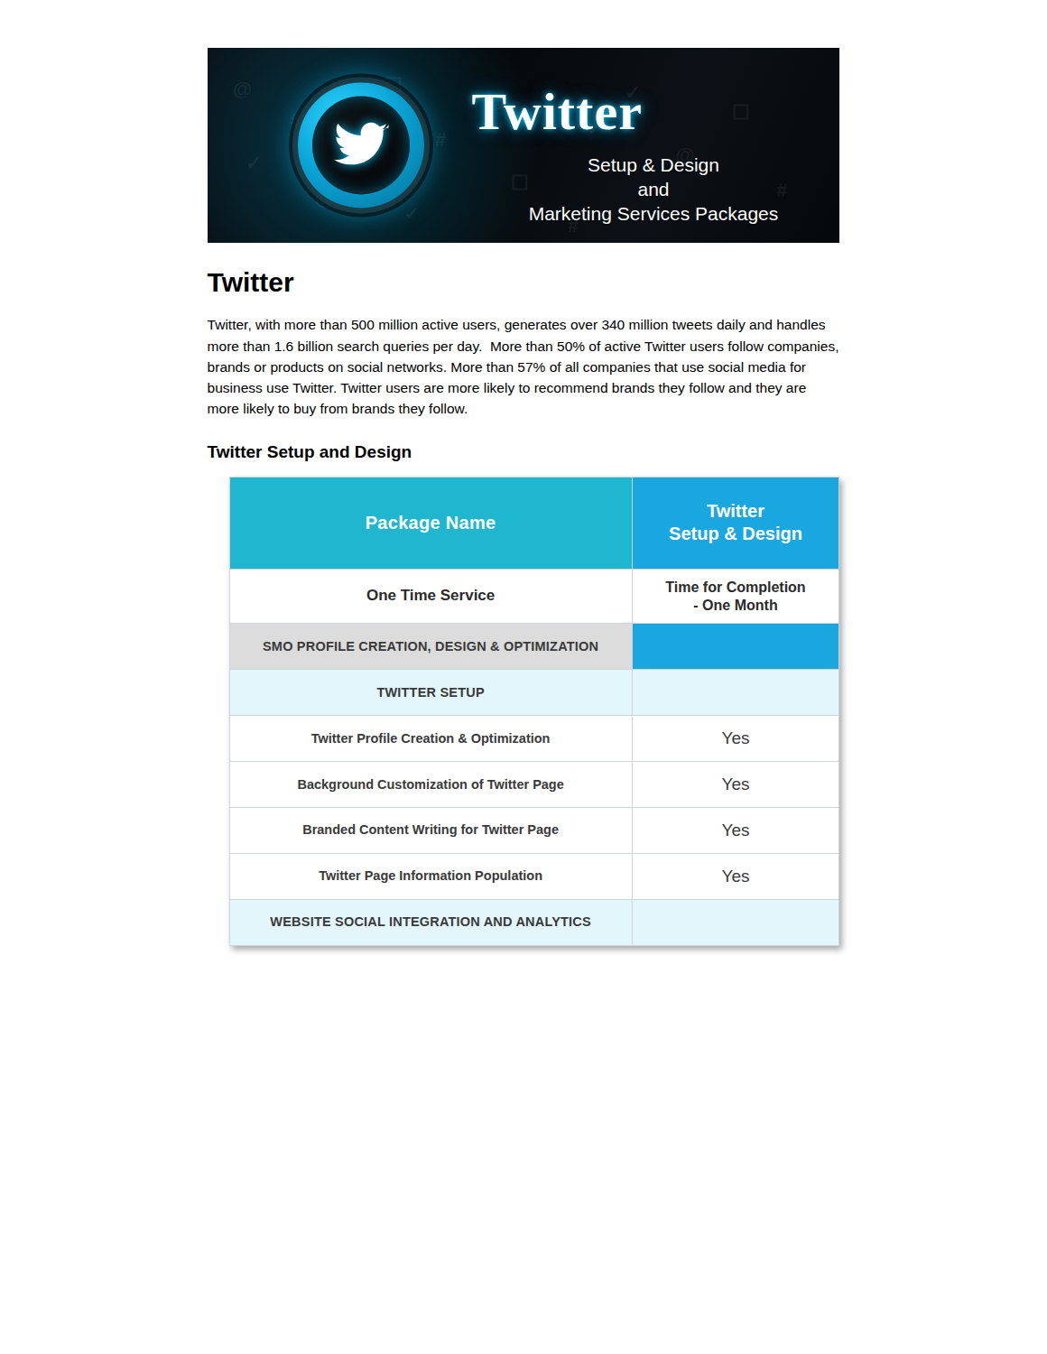@ # ✓ @ ☐ # ✓ @ ☐ # ✓ @ ☐ # ✓
Twitter
Setup & Design
and
Marketing Services Packages
Twitter
Twitter, with more than 500 million active users, generates over 340 million tweets daily and handles more than 1.6 billion search queries per day. More than 50% of active Twitter users follow companies, brands or products on social networks. More than 57% of all companies that use social media for business use Twitter. Twitter users are more likely to recommend brands they follow and they are more likely to buy from brands they follow.
Twitter Setup and Design
| Package Name | Twitter Setup & Design |
| One Time Service | Time for Completion - One Month |
| SMO PROFILE CREATION, DESIGN & OPTIMIZATION | |
| TWITTER SETUP | |
| Twitter Profile Creation & Optimization | Yes |
| Background Customization of Twitter Page | Yes |
| Branded Content Writing for Twitter Page | Yes |
| Twitter Page Information Population | Yes |
| WEBSITE SOCIAL INTEGRATION AND ANALYTICS | |